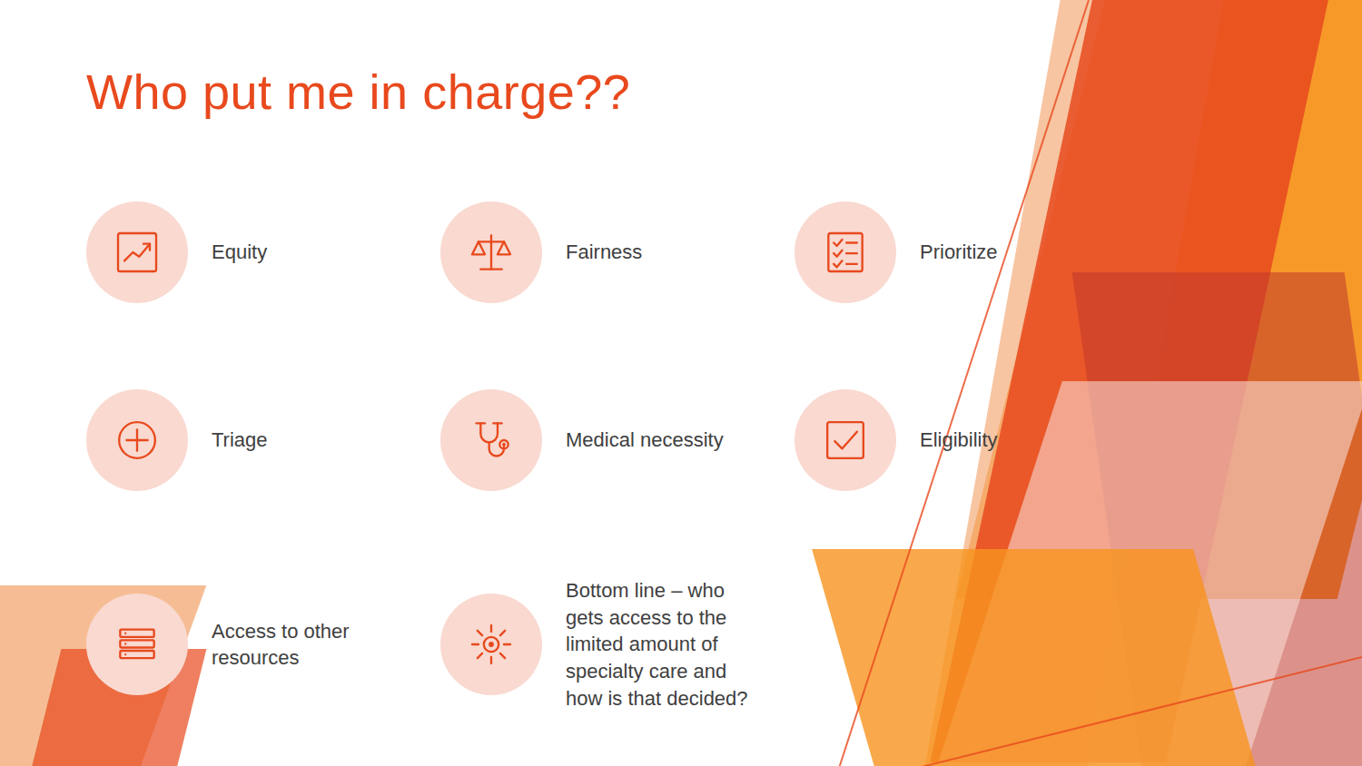Who put me in charge??
Equity
Fairness
Prioritize
Triage
Medical necessity
Eligibility
Access to other resources
Bottom line – who gets access to the limited amount of specialty care and how is that decided?